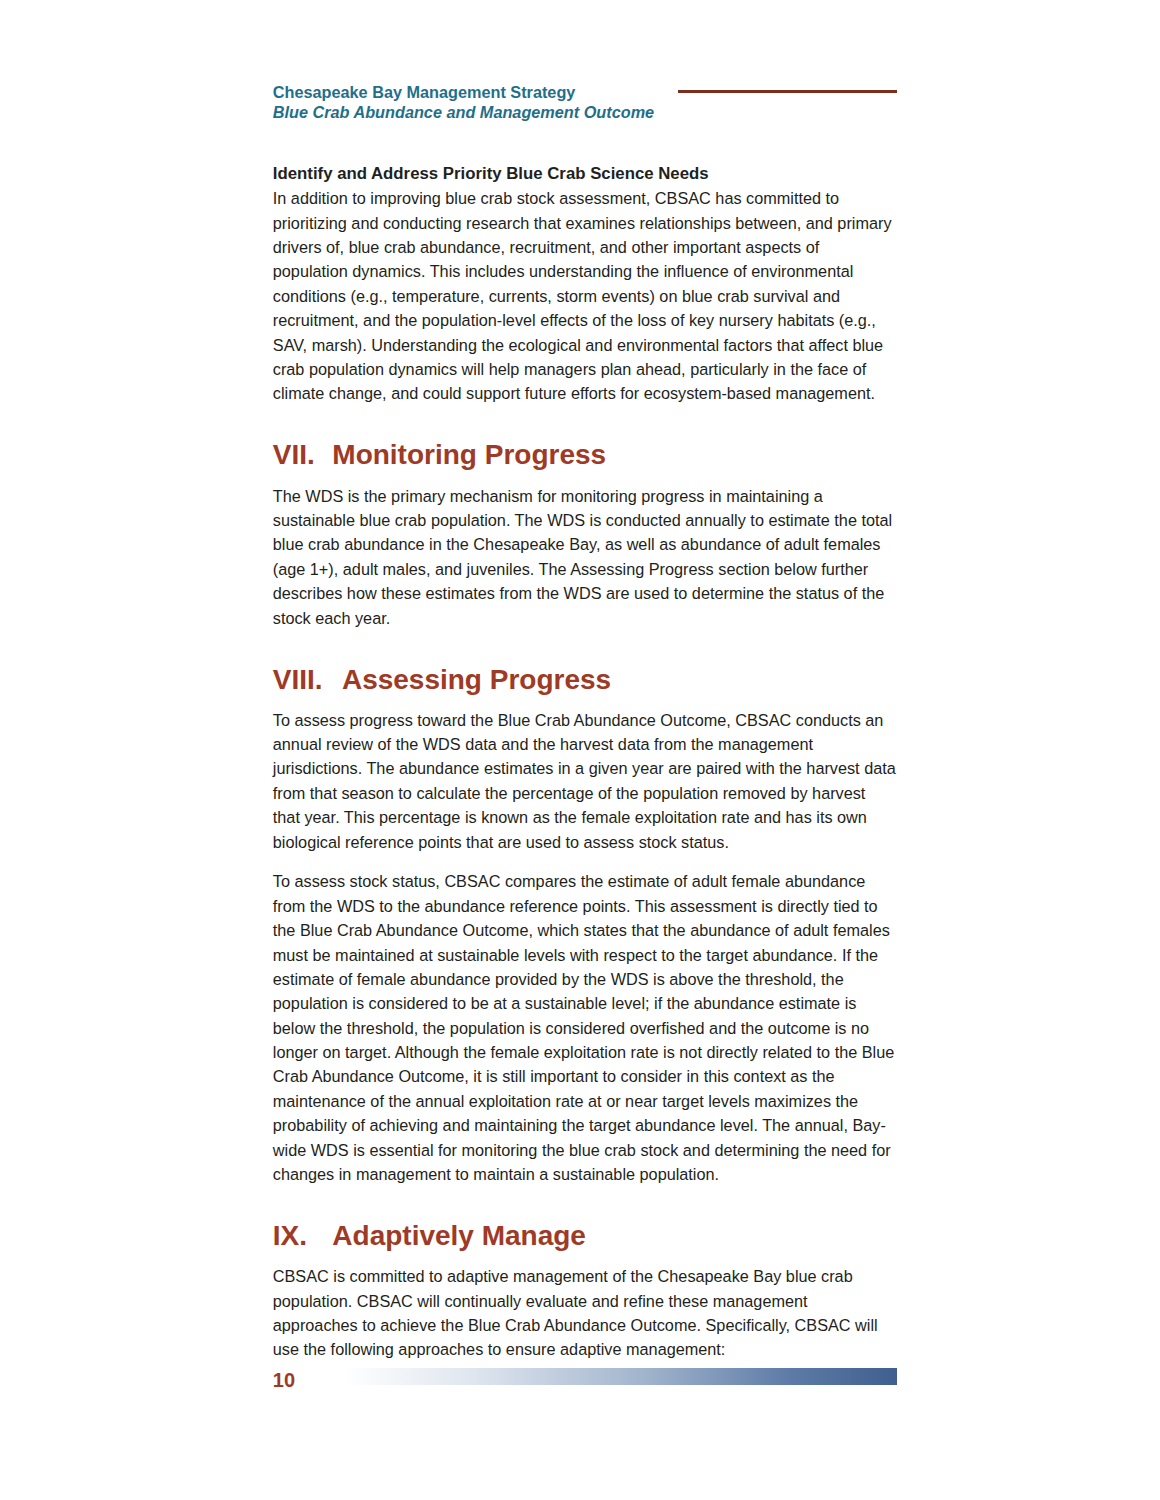Chesapeake Bay Management Strategy
Blue Crab Abundance and Management Outcome
Identify and Address Priority Blue Crab Science Needs
In addition to improving blue crab stock assessment, CBSAC has committed to prioritizing and conducting research that examines relationships between, and primary drivers of, blue crab abundance, recruitment, and other important aspects of population dynamics. This includes understanding the influence of environmental conditions (e.g., temperature, currents, storm events) on blue crab survival and recruitment, and the population-level effects of the loss of key nursery habitats (e.g., SAV, marsh). Understanding the ecological and environmental factors that affect blue crab population dynamics will help managers plan ahead, particularly in the face of climate change, and could support future efforts for ecosystem-based management.
VII. Monitoring Progress
The WDS is the primary mechanism for monitoring progress in maintaining a sustainable blue crab population. The WDS is conducted annually to estimate the total blue crab abundance in the Chesapeake Bay, as well as abundance of adult females (age 1+), adult males, and juveniles. The Assessing Progress section below further describes how these estimates from the WDS are used to determine the status of the stock each year.
VIII. Assessing Progress
To assess progress toward the Blue Crab Abundance Outcome, CBSAC conducts an annual review of the WDS data and the harvest data from the management jurisdictions. The abundance estimates in a given year are paired with the harvest data from that season to calculate the percentage of the population removed by harvest that year. This percentage is known as the female exploitation rate and has its own biological reference points that are used to assess stock status.
To assess stock status, CBSAC compares the estimate of adult female abundance from the WDS to the abundance reference points. This assessment is directly tied to the Blue Crab Abundance Outcome, which states that the abundance of adult females must be maintained at sustainable levels with respect to the target abundance. If the estimate of female abundance provided by the WDS is above the threshold, the population is considered to be at a sustainable level; if the abundance estimate is below the threshold, the population is considered overfished and the outcome is no longer on target. Although the female exploitation rate is not directly related to the Blue Crab Abundance Outcome, it is still important to consider in this context as the maintenance of the annual exploitation rate at or near target levels maximizes the probability of achieving and maintaining the target abundance level. The annual, Bay-wide WDS is essential for monitoring the blue crab stock and determining the need for changes in management to maintain a sustainable population.
IX. Adaptively Manage
CBSAC is committed to adaptive management of the Chesapeake Bay blue crab population. CBSAC will continually evaluate and refine these management approaches to achieve the Blue Crab Abundance Outcome. Specifically, CBSAC will use the following approaches to ensure adaptive management:
10